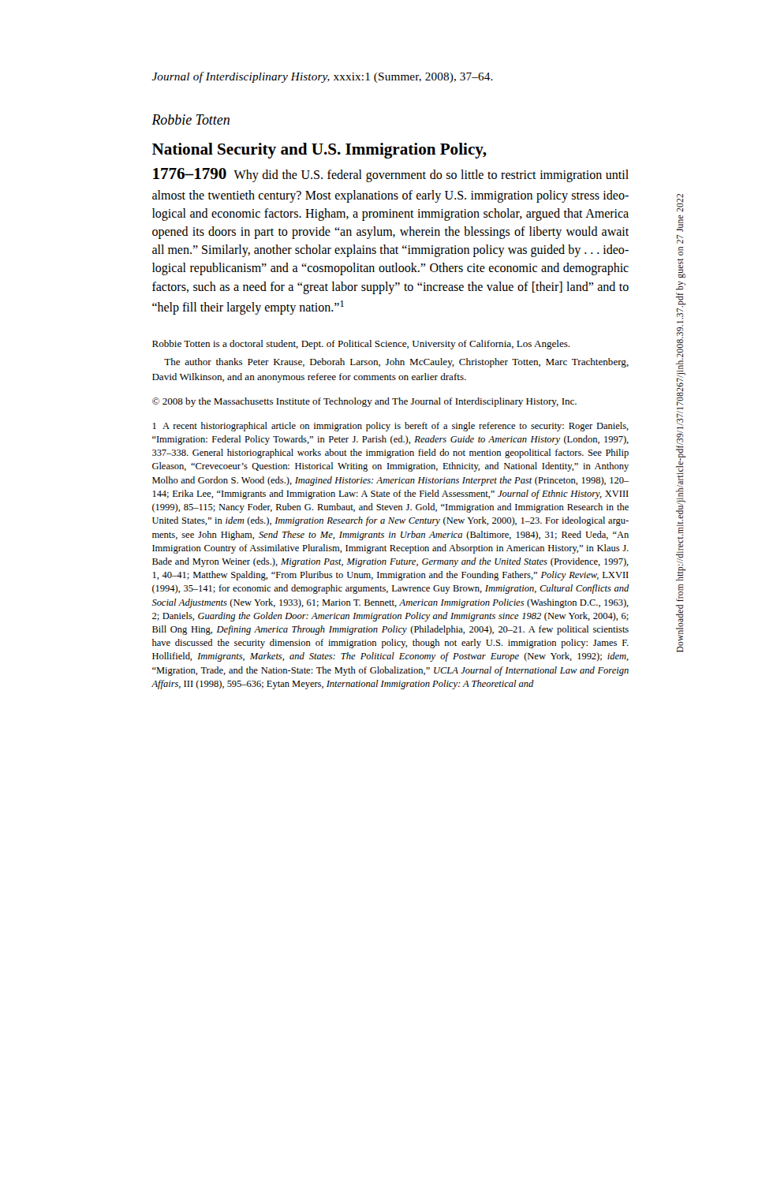Downloaded from http://direct.mit.edu/jinh/article-pdf/39/1/37/1708267/jinh.2008.39.1.37.pdf by guest on 27 June 2022
Journal of Interdisciplinary History, xxxix:1 (Summer, 2008), 37–64.
Robbie Totten
National Security and U.S. Immigration Policy,
1776–1790 Why did the U.S. federal government do so little to restrict immigration until almost the twentieth century? Most explanations of early U.S. immigration policy stress ideological and economic factors. Higham, a prominent immigration scholar, argued that America opened its doors in part to provide “an asylum, wherein the blessings of liberty would await all men.” Similarly, another scholar explains that “immigration policy was guided by . . . ideological republicanism” and a “cosmopolitan outlook.” Others cite economic and demographic factors, such as a need for a “great labor supply” to “increase the value of [their] land” and to “help fill their largely empty nation.”1
Robbie Totten is a doctoral student, Dept. of Political Science, University of California, Los Angeles.
The author thanks Peter Krause, Deborah Larson, John McCauley, Christopher Totten, Marc Trachtenberg, David Wilkinson, and an anonymous referee for comments on earlier drafts.
© 2008 by the Massachusetts Institute of Technology and The Journal of Interdisciplinary History, Inc.
1 A recent historiographical article on immigration policy is bereft of a single reference to security: Roger Daniels, “Immigration: Federal Policy Towards,” in Peter J. Parish (ed.), Readers Guide to American History (London, 1997), 337–338. General historiographical works about the immigration field do not mention geopolitical factors. See Philip Gleason, “Crevecoeur’s Question: Historical Writing on Immigration, Ethnicity, and National Identity,” in Anthony Molho and Gordon S. Wood (eds.), Imagined Histories: American Historians Interpret the Past (Princeton, 1998), 120–144; Erika Lee, “Immigrants and Immigration Law: A State of the Field Assessment,” Journal of Ethnic History, XVIII (1999), 85–115; Nancy Foder, Ruben G. Rumbaut, and Steven J. Gold, “Immigration and Immigration Research in the United States,” in idem (eds.), Immigration Research for a New Century (New York, 2000), 1–23. For ideological arguments, see John Higham, Send These to Me, Immigrants in Urban America (Baltimore, 1984), 31; Reed Ueda, “An Immigration Country of Assimilative Pluralism, Immigrant Reception and Absorption in American History,” in Klaus J. Bade and Myron Weiner (eds.), Migration Past, Migration Future, Germany and the United States (Providence, 1997), 1, 40–41; Matthew Spalding, “From Pluribus to Unum, Immigration and the Founding Fathers,” Policy Review, LXVII (1994), 35–141; for economic and demographic arguments, Lawrence Guy Brown, Immigration, Cultural Conflicts and Social Adjustments (New York, 1933), 61; Marion T. Bennett, American Immigration Policies (Washington D.C., 1963), 2; Daniels, Guarding the Golden Door: American Immigration Policy and Immigrants since 1982 (New York, 2004), 6; Bill Ong Hing, Defining America Through Immigration Policy (Philadelphia, 2004), 20–21. A few political scientists have discussed the security dimension of immigration policy, though not early U.S. immigration policy: James F. Hollifield, Immigrants, Markets, and States: The Political Economy of Postwar Europe (New York, 1992); idem, “Migration, Trade, and the Nation-State: The Myth of Globalization,” UCLA Journal of International Law and Foreign Affairs, III (1998), 595–636; Eytan Meyers, International Immigration Policy: A Theoretical and